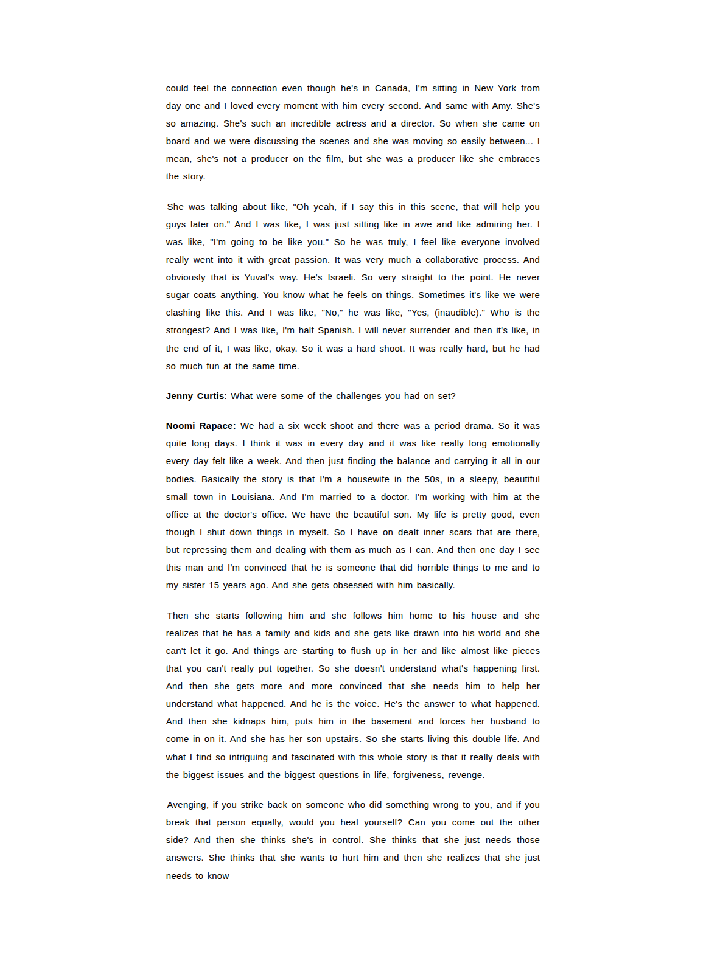could feel the connection even though he's in Canada, I'm sitting in New York from day one and I loved every moment with him every second. And same with Amy. She's so amazing. She's such an incredible actress and a director. So when she came on board and we were discussing the scenes and she was moving so easily between... I mean, she's not a producer on the film, but she was a producer like she embraces the story.
She was talking about like, "Oh yeah, if I say this in this scene, that will help you guys later on." And I was like, I was just sitting like in awe and like admiring her. I was like, "I'm going to be like you." So he was truly, I feel like everyone involved really went into it with great passion. It was very much a collaborative process. And obviously that is Yuval's way. He's Israeli. So very straight to the point. He never sugar coats anything. You know what he feels on things. Sometimes it's like we were clashing like this. And I was like, "No," he was like, "Yes, (inaudible)." Who is the strongest? And I was like, I'm half Spanish. I will never surrender and then it's like, in the end of it, I was like, okay. So it was a hard shoot. It was really hard, but he had so much fun at the same time.
Jenny Curtis: What were some of the challenges you had on set?
Noomi Rapace: We had a six week shoot and there was a period drama. So it was quite long days. I think it was in every day and it was like really long emotionally every day felt like a week. And then just finding the balance and carrying it all in our bodies. Basically the story is that I'm a housewife in the 50s, in a sleepy, beautiful small town in Louisiana. And I'm married to a doctor. I'm working with him at the office at the doctor's office. We have the beautiful son. My life is pretty good, even though I shut down things in myself. So I have on dealt inner scars that are there, but repressing them and dealing with them as much as I can. And then one day I see this man and I'm convinced that he is someone that did horrible things to me and to my sister 15 years ago. And she gets obsessed with him basically.
Then she starts following him and she follows him home to his house and she realizes that he has a family and kids and she gets like drawn into his world and she can't let it go. And things are starting to flush up in her and like almost like pieces that you can't really put together. So she doesn't understand what's happening first. And then she gets more and more convinced that she needs him to help her understand what happened. And he is the voice. He's the answer to what happened. And then she kidnaps him, puts him in the basement and forces her husband to come in on it. And she has her son upstairs. So she starts living this double life. And what I find so intriguing and fascinated with this whole story is that it really deals with the biggest issues and the biggest questions in life, forgiveness, revenge.
Avenging, if you strike back on someone who did something wrong to you, and if you break that person equally, would you heal yourself? Can you come out the other side? And then she thinks she's in control. She thinks that she just needs those answers. She thinks that she wants to hurt him and then she realizes that she just needs to know